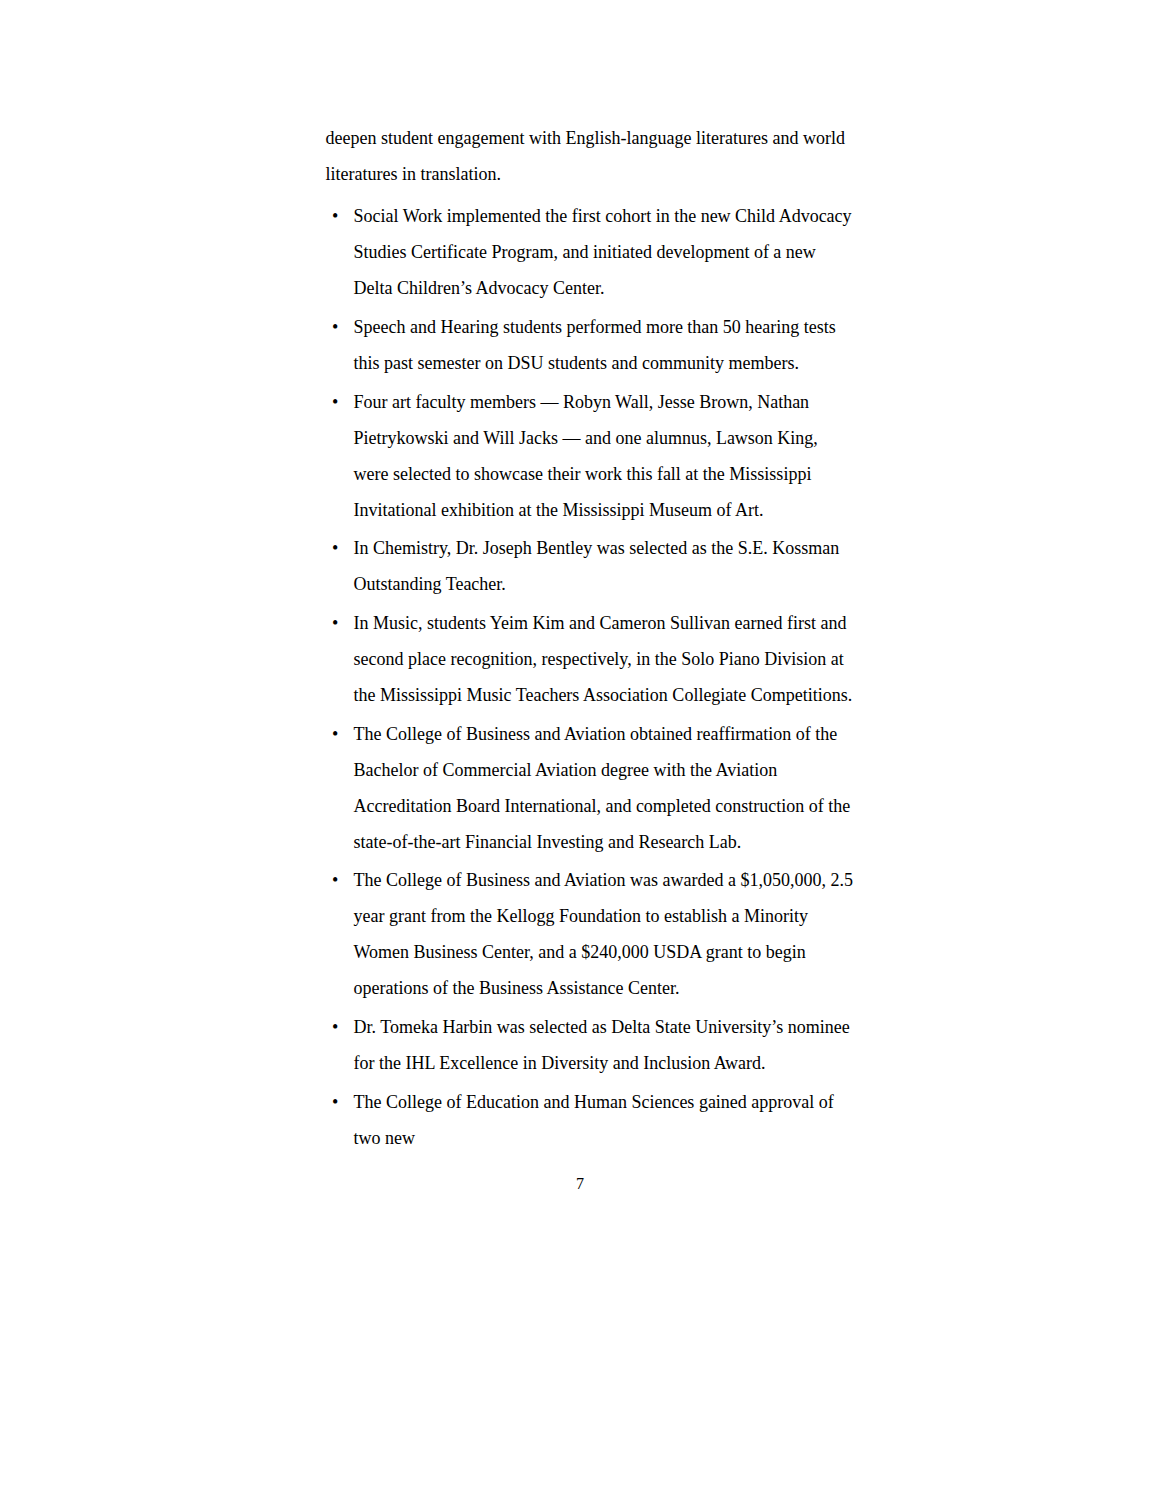deepen student engagement with English-language literatures and world literatures in translation.
Social Work implemented the first cohort in the new Child Advocacy Studies Certificate Program, and initiated development of a new Delta Children’s Advocacy Center.
Speech and Hearing students performed more than 50 hearing tests this past semester on DSU students and community members.
Four art faculty members — Robyn Wall, Jesse Brown, Nathan Pietrykowski and Will Jacks — and one alumnus, Lawson King, were selected to showcase their work this fall at the Mississippi Invitational exhibition at the Mississippi Museum of Art.
In Chemistry, Dr. Joseph Bentley was selected as the S.E. Kossman Outstanding Teacher.
In Music, students Yeim Kim and Cameron Sullivan earned first and second place recognition, respectively, in the Solo Piano Division at the Mississippi Music Teachers Association Collegiate Competitions.
The College of Business and Aviation obtained reaffirmation of the Bachelor of Commercial Aviation degree with the Aviation Accreditation Board International, and completed construction of the state-of-the-art Financial Investing and Research Lab.
The College of Business and Aviation was awarded a $1,050,000, 2.5 year grant from the Kellogg Foundation to establish a Minority Women Business Center, and a $240,000 USDA grant to begin operations of the Business Assistance Center.
Dr. Tomeka Harbin was selected as Delta State University’s nominee for the IHL Excellence in Diversity and Inclusion Award.
The College of Education and Human Sciences gained approval of two new
7